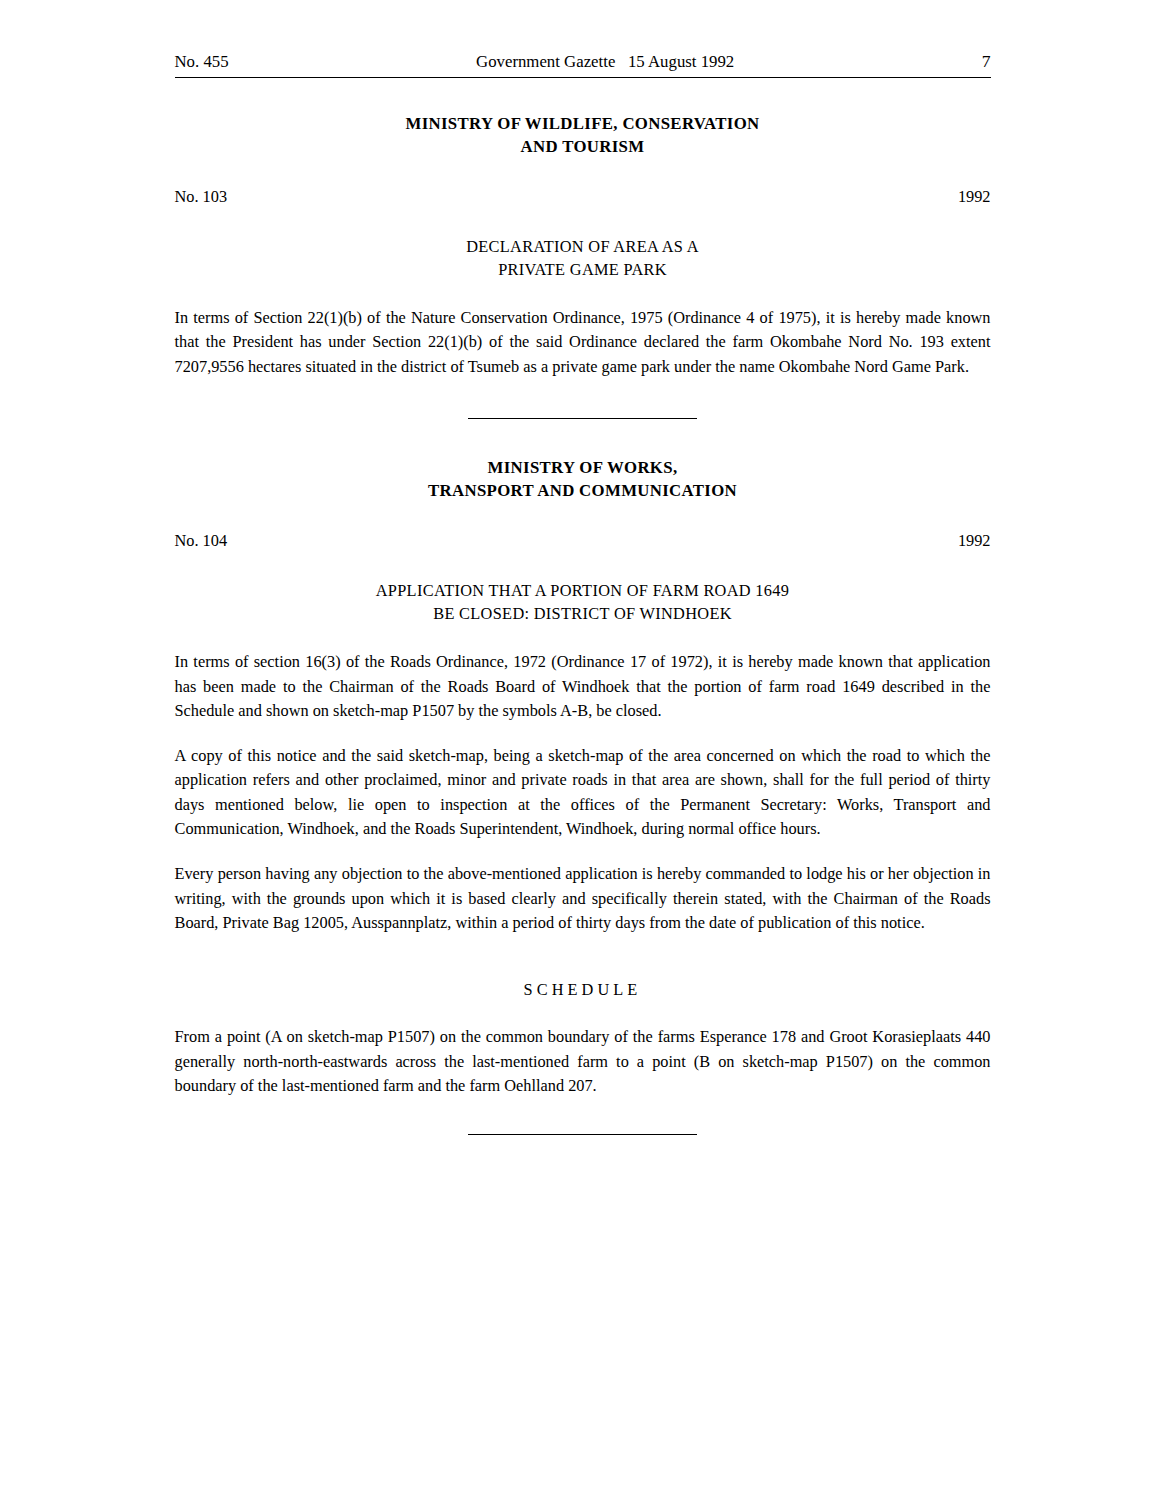No. 455 Government Gazette 15 August 1992 7
MINISTRY OF WILDLIFE, CONSERVATION
AND TOURISM
No. 103 1992
DECLARATION OF AREA AS A
PRIVATE GAME PARK
In terms of Section 22(1)(b) of the Nature Conservation Ordinance, 1975 (Ordinance 4 of 1975), it is hereby made known that the President has under Section 22(1)(b) of the said Ordinance declared the farm Okombahe Nord No. 193 extent 7207,9556 hectares situated in the district of Tsumeb as a private game park under the name Okombahe Nord Game Park.
MINISTRY OF WORKS,
TRANSPORT AND COMMUNICATION
No. 104 1992
APPLICATION THAT A PORTION OF FARM ROAD 1649
BE CLOSED: DISTRICT OF WINDHOEK
In terms of section 16(3) of the Roads Ordinance, 1972 (Ordinance 17 of 1972), it is hereby made known that application has been made to the Chairman of the Roads Board of Windhoek that the portion of farm road 1649 described in the Schedule and shown on sketch-map P1507 by the symbols A-B, be closed.
A copy of this notice and the said sketch-map, being a sketch-map of the area concerned on which the road to which the application refers and other proclaimed, minor and private roads in that area are shown, shall for the full period of thirty days mentioned below, lie open to inspection at the offices of the Permanent Secretary: Works, Transport and Communication, Windhoek, and the Roads Superintendent, Windhoek, during normal office hours.
Every person having any objection to the above-mentioned application is hereby commanded to lodge his or her objection in writing, with the grounds upon which it is based clearly and specifically therein stated, with the Chairman of the Roads Board, Private Bag 12005, Ausspannplatz, within a period of thirty days from the date of publication of this notice.
SCHEDULE
From a point (A on sketch-map P1507) on the common boundary of the farms Esperance 178 and Groot Korasieplaats 440 generally north-north-eastwards across the last-mentioned farm to a point (B on sketch-map P1507) on the common boundary of the last-mentioned farm and the farm Oehlland 207.